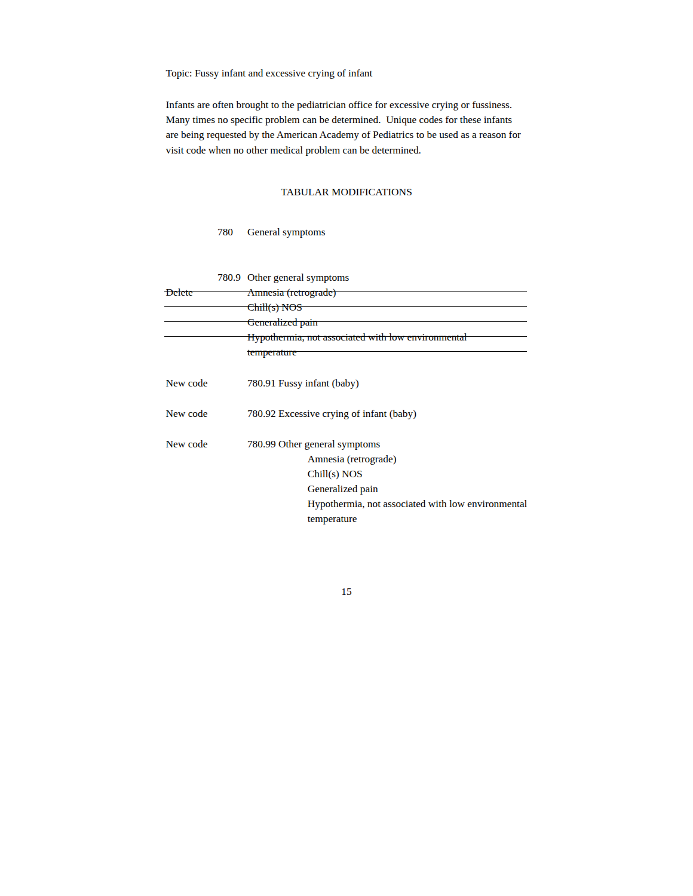Topic: Fussy infant and excessive crying of infant
Infants are often brought to the pediatrician office for excessive crying or fussiness. Many times no specific problem can be determined. Unique codes for these infants are being requested by the American Academy of Pediatrics to be used as a reason for visit code when no other medical problem can be determined.
TABULAR MODIFICATIONS
| | 780 | General symptoms |
| | 780.9 | Other general symptoms |
| Delete | | Amnesia (retrograde) Chill(s) NOS Generalized pain Hypothermia, not associated with low environmental temperature |
| New code | | 780.91 Fussy infant (baby) |
| New code | | 780.92 Excessive crying of infant (baby) |
| New code | | 780.99 Other general symptoms Amnesia (retrograde) Chill(s) NOS Generalized pain Hypothermia, not associated with low environmental temperature |
15